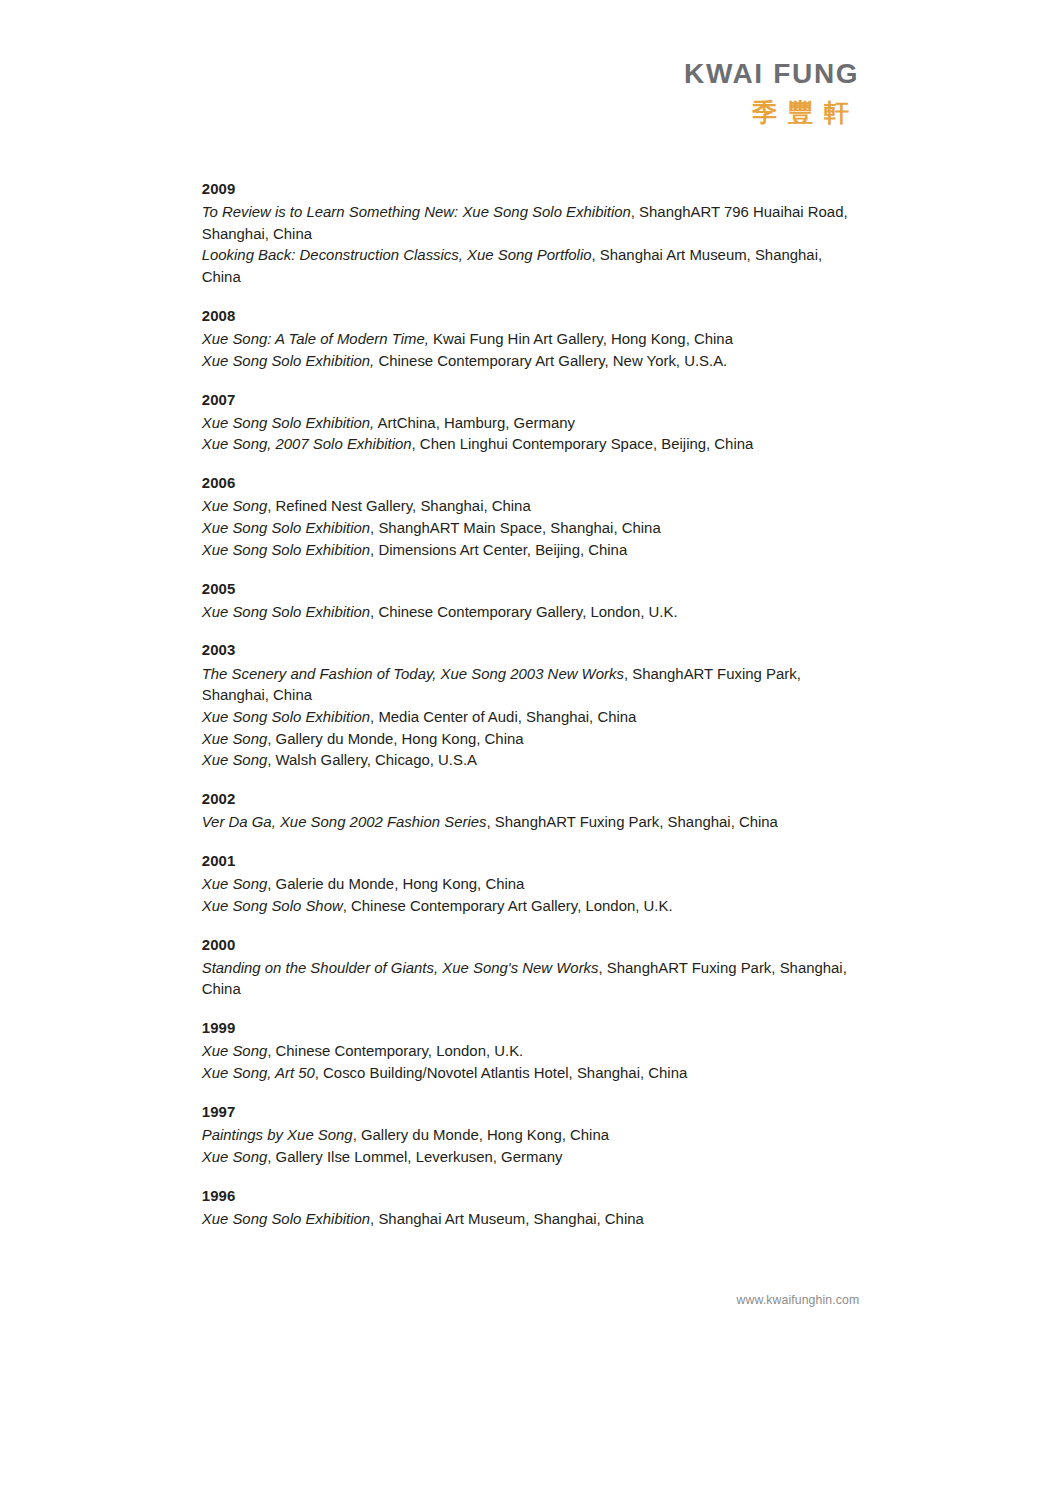KWAI FUNG
季豐軒
2009
To Review is to Learn Something New: Xue Song Solo Exhibition, ShanghART 796 Huaihai Road, Shanghai, China
Looking Back: Deconstruction Classics, Xue Song Portfolio, Shanghai Art Museum, Shanghai, China
2008
Xue Song: A Tale of Modern Time, Kwai Fung Hin Art Gallery, Hong Kong, China
Xue Song Solo Exhibition, Chinese Contemporary Art Gallery, New York, U.S.A.
2007
Xue Song Solo Exhibition, ArtChina, Hamburg, Germany
Xue Song, 2007 Solo Exhibition, Chen Linghui Contemporary Space, Beijing, China
2006
Xue Song, Refined Nest Gallery, Shanghai, China
Xue Song Solo Exhibition, ShanghART Main Space, Shanghai, China
Xue Song Solo Exhibition, Dimensions Art Center, Beijing, China
2005
Xue Song Solo Exhibition, Chinese Contemporary Gallery, London, U.K.
2003
The Scenery and Fashion of Today, Xue Song 2003 New Works, ShanghART Fuxing Park, Shanghai, China
Xue Song Solo Exhibition, Media Center of Audi, Shanghai, China
Xue Song, Gallery du Monde, Hong Kong, China
Xue Song, Walsh Gallery, Chicago, U.S.A
2002
Ver Da Ga, Xue Song 2002 Fashion Series, ShanghART Fuxing Park, Shanghai, China
2001
Xue Song, Galerie du Monde, Hong Kong, China
Xue Song Solo Show, Chinese Contemporary Art Gallery, London, U.K.
2000
Standing on the Shoulder of Giants, Xue Song's New Works, ShanghART Fuxing Park, Shanghai, China
1999
Xue Song, Chinese Contemporary, London, U.K.
Xue Song, Art 50, Cosco Building/Novotel Atlantis Hotel, Shanghai, China
1997
Paintings by Xue Song, Gallery du Monde, Hong Kong, China
Xue Song, Gallery Ilse Lommel, Leverkusen, Germany
1996
Xue Song Solo Exhibition, Shanghai Art Museum, Shanghai, China
www.kwaifunghin.com